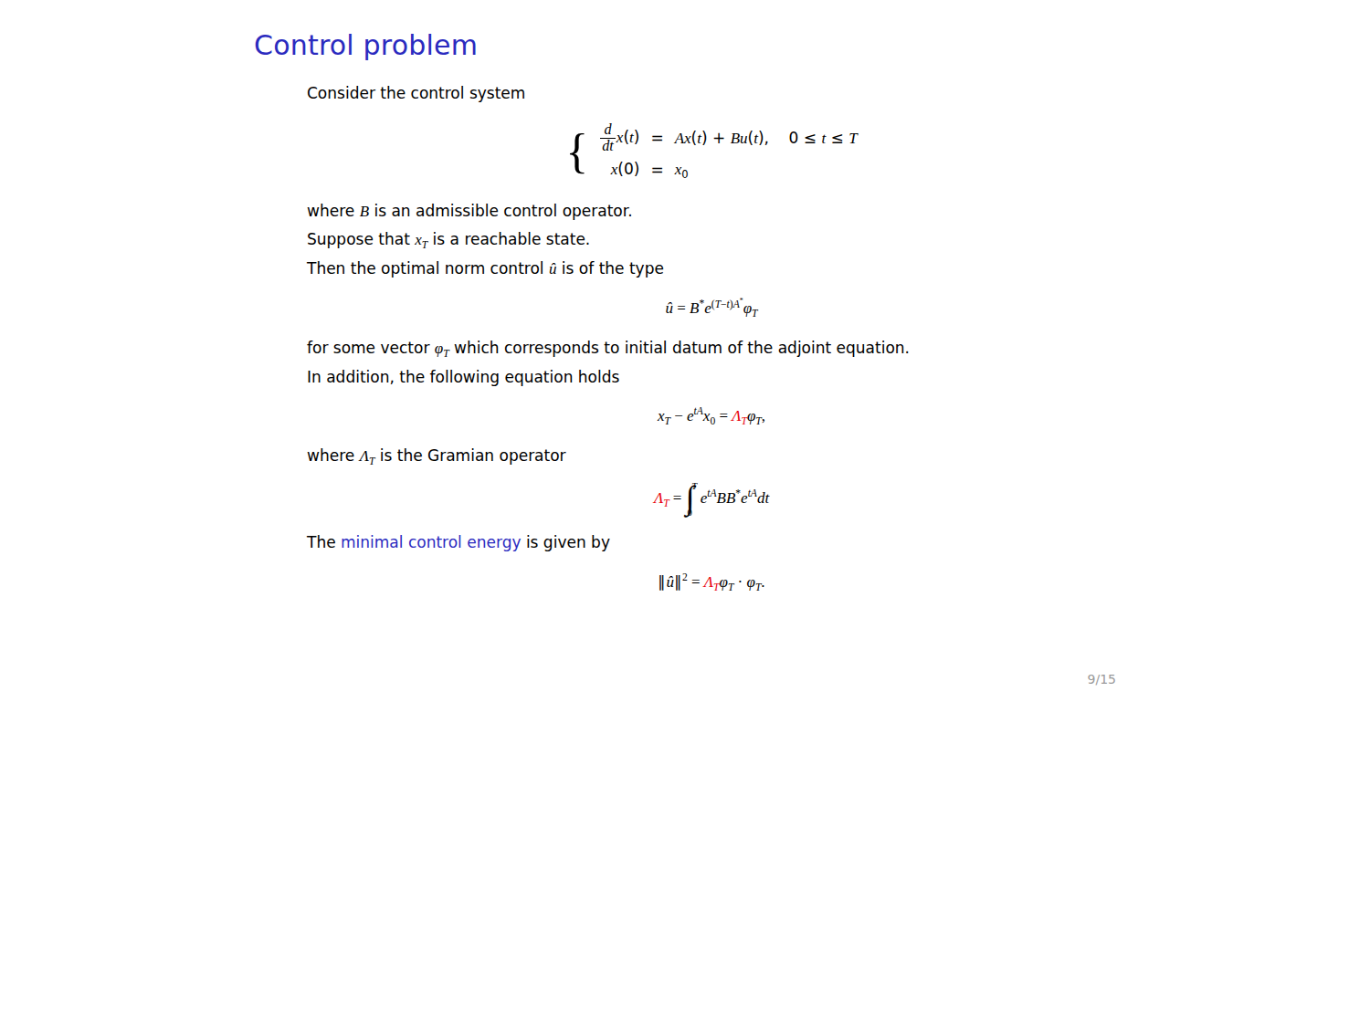Control problem
Consider the control system
| { | d dt x ( t ) | = | Ax ( t ) + Bu ( t ), 0 ≤ t ≤ T |
| x (0) | = | x 0 |
where B is an admissible control operator.
Suppose that xT is a reachable state.
Then the optimal norm control û is of the type
û = B*e(T−t)A*φT
for some vector φT which corresponds to initial datum of the adjoint equation.
In addition, the following equation holds
xT − etAx0 = ΛT φT,
where ΛT is the Gramian operator
ΛT = ∫T 0 etABB*etAdt
The minimal control energy is given by
∥û∥2 = ΛT φT · φT.
9/15